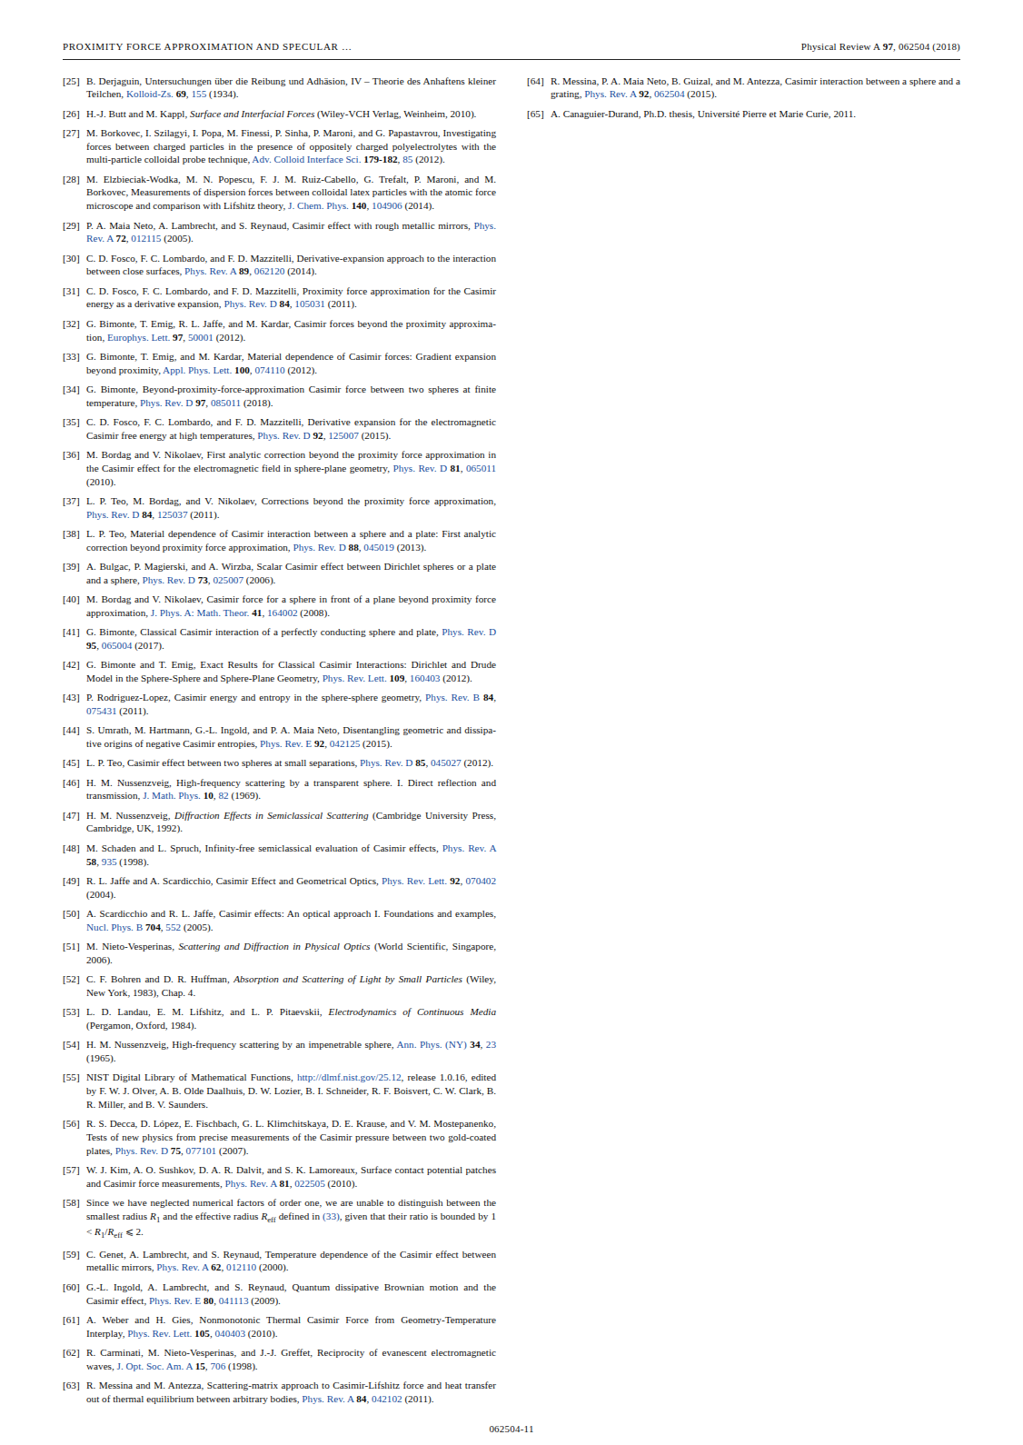Proximity force approximation and specular …
Physical Review A 97, 062504 (2018)
[25] B. Derjaguin, Untersuchungen über die Reibung und Adhäsion, IV – Theorie des Anhaftens kleiner Teilchen, Kolloid-Zs. 69, 155 (1934).
[26] H.-J. Butt and M. Kappl, Surface and Interfacial Forces (Wiley-VCH Verlag, Weinheim, 2010).
[27] M. Borkovec, I. Szilagyi, I. Popa, M. Finessi, P. Sinha, P. Maroni, and G. Papastavrou, Investigating forces between charged particles in the presence of oppositely charged polyelectrolytes with the multi-particle colloidal probe technique, Adv. Colloid Interface Sci. 179-182, 85 (2012).
[28] M. Elzbieciak-Wodka, M. N. Popescu, F. J. M. Ruiz-Cabello, G. Trefalt, P. Maroni, and M. Borkovec, Measurements of dispersion forces between colloidal latex particles with the atomic force microscope and comparison with Lifshitz theory, J. Chem. Phys. 140, 104906 (2014).
[29] P. A. Maia Neto, A. Lambrecht, and S. Reynaud, Casimir effect with rough metallic mirrors, Phys. Rev. A 72, 012115 (2005).
[30] C. D. Fosco, F. C. Lombardo, and F. D. Mazzitelli, Derivative-expansion approach to the interaction between close surfaces, Phys. Rev. A 89, 062120 (2014).
[31] C. D. Fosco, F. C. Lombardo, and F. D. Mazzitelli, Proximity force approximation for the Casimir energy as a derivative expansion, Phys. Rev. D 84, 105031 (2011).
[32] G. Bimonte, T. Emig, R. L. Jaffe, and M. Kardar, Casimir forces beyond the proximity approximation, Europhys. Lett. 97, 50001 (2012).
[33] G. Bimonte, T. Emig, and M. Kardar, Material dependence of Casimir forces: Gradient expansion beyond proximity, Appl. Phys. Lett. 100, 074110 (2012).
[34] G. Bimonte, Beyond-proximity-force-approximation Casimir force between two spheres at finite temperature, Phys. Rev. D 97, 085011 (2018).
[35] C. D. Fosco, F. C. Lombardo, and F. D. Mazzitelli, Derivative expansion for the electromagnetic Casimir free energy at high temperatures, Phys. Rev. D 92, 125007 (2015).
[36] M. Bordag and V. Nikolaev, First analytic correction beyond the proximity force approximation in the Casimir effect for the electromagnetic field in sphere-plane geometry, Phys. Rev. D 81, 065011 (2010).
[37] L. P. Teo, M. Bordag, and V. Nikolaev, Corrections beyond the proximity force approximation, Phys. Rev. D 84, 125037 (2011).
[38] L. P. Teo, Material dependence of Casimir interaction between a sphere and a plate: First analytic correction beyond proximity force approximation, Phys. Rev. D 88, 045019 (2013).
[39] A. Bulgac, P. Magierski, and A. Wirzba, Scalar Casimir effect between Dirichlet spheres or a plate and a sphere, Phys. Rev. D 73, 025007 (2006).
[40] M. Bordag and V. Nikolaev, Casimir force for a sphere in front of a plane beyond proximity force approximation, J. Phys. A: Math. Theor. 41, 164002 (2008).
[41] G. Bimonte, Classical Casimir interaction of a perfectly conducting sphere and plate, Phys. Rev. D 95, 065004 (2017).
[42] G. Bimonte and T. Emig, Exact Results for Classical Casimir Interactions: Dirichlet and Drude Model in the Sphere-Sphere and Sphere-Plane Geometry, Phys. Rev. Lett. 109, 160403 (2012).
[43] P. Rodriguez-Lopez, Casimir energy and entropy in the sphere-sphere geometry, Phys. Rev. B 84, 075431 (2011).
[44] S. Umrath, M. Hartmann, G.-L. Ingold, and P. A. Maia Neto, Disentangling geometric and dissipative origins of negative Casimir entropies, Phys. Rev. E 92, 042125 (2015).
[45] L. P. Teo, Casimir effect between two spheres at small separations, Phys. Rev. D 85, 045027 (2012).
[46] H. M. Nussenzveig, High-frequency scattering by a transparent sphere. I. Direct reflection and transmission, J. Math. Phys. 10, 82 (1969).
[47] H. M. Nussenzveig, Diffraction Effects in Semiclassical Scattering (Cambridge University Press, Cambridge, UK, 1992).
[48] M. Schaden and L. Spruch, Infinity-free semiclassical evaluation of Casimir effects, Phys. Rev. A 58, 935 (1998).
[49] R. L. Jaffe and A. Scardicchio, Casimir Effect and Geometrical Optics, Phys. Rev. Lett. 92, 070402 (2004).
[50] A. Scardicchio and R. L. Jaffe, Casimir effects: An optical approach I. Foundations and examples, Nucl. Phys. B 704, 552 (2005).
[51] M. Nieto-Vesperinas, Scattering and Diffraction in Physical Optics (World Scientific, Singapore, 2006).
[52] C. F. Bohren and D. R. Huffman, Absorption and Scattering of Light by Small Particles (Wiley, New York, 1983), Chap. 4.
[53] L. D. Landau, E. M. Lifshitz, and L. P. Pitaevskii, Electrodynamics of Continuous Media (Pergamon, Oxford, 1984).
[54] H. M. Nussenzveig, High-frequency scattering by an impenetrable sphere, Ann. Phys. (NY) 34, 23 (1965).
[55] NIST Digital Library of Mathematical Functions, http://dlmf.nist.gov/25.12, release 1.0.16, edited by F. W. J. Olver, A. B. Olde Daalhuis, D. W. Lozier, B. I. Schneider, R. F. Boisvert, C. W. Clark, B. R. Miller, and B. V. Saunders.
[56] R. S. Decca, D. López, E. Fischbach, G. L. Klimchitskaya, D. E. Krause, and V. M. Mostepanenko, Tests of new physics from precise measurements of the Casimir pressure between two gold-coated plates, Phys. Rev. D 75, 077101 (2007).
[57] W. J. Kim, A. O. Sushkov, D. A. R. Dalvit, and S. K. Lamoreaux, Surface contact potential patches and Casimir force measurements, Phys. Rev. A 81, 022505 (2010).
[58] Since we have neglected numerical factors of order one, we are unable to distinguish between the smallest radius R1 and the effective radius Reff defined in (33), given that their ratio is bounded by 1 < R1/Reff ⩽ 2.
[59] C. Genet, A. Lambrecht, and S. Reynaud, Temperature dependence of the Casimir effect between metallic mirrors, Phys. Rev. A 62, 012110 (2000).
[60] G.-L. Ingold, A. Lambrecht, and S. Reynaud, Quantum dissipative Brownian motion and the Casimir effect, Phys. Rev. E 80, 041113 (2009).
[61] A. Weber and H. Gies, Nonmonotonic Thermal Casimir Force from Geometry-Temperature Interplay, Phys. Rev. Lett. 105, 040403 (2010).
[62] R. Carminati, M. Nieto-Vesperinas, and J.-J. Greffet, Reciprocity of evanescent electromagnetic waves, J. Opt. Soc. Am. A 15, 706 (1998).
[63] R. Messina and M. Antezza, Scattering-matrix approach to Casimir-Lifshitz force and heat transfer out of thermal equilibrium between arbitrary bodies, Phys. Rev. A 84, 042102 (2011).
[64] R. Messina, P. A. Maia Neto, B. Guizal, and M. Antezza, Casimir interaction between a sphere and a grating, Phys. Rev. A 92, 062504 (2015).
[65] A. Canaguier-Durand, Ph.D. thesis, Université Pierre et Marie Curie, 2011.
062504-11